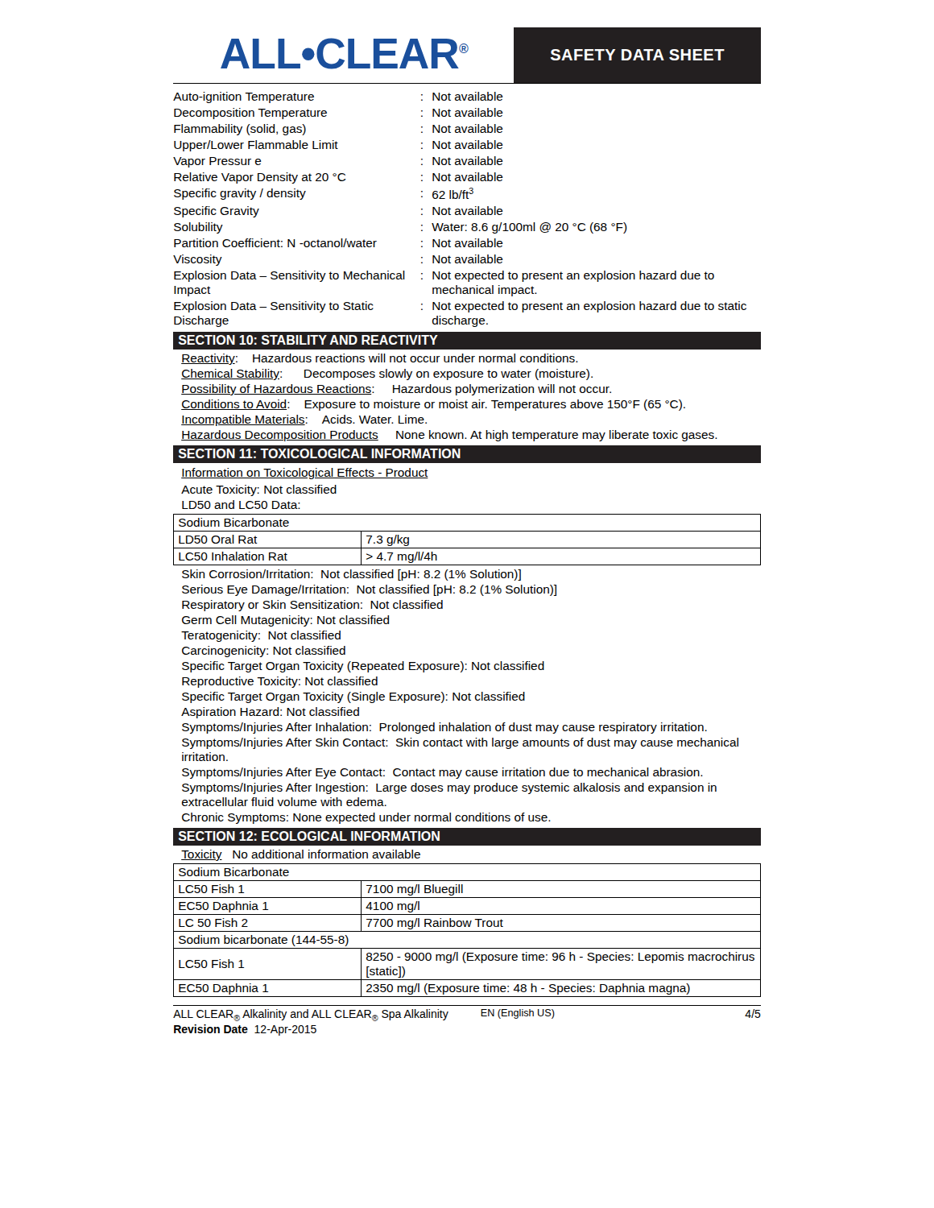ALL•CLEAR®
SAFETY DATA SHEET
| Auto-ignition Temperature | : | Not available |
| Decomposition Temperature | : | Not available |
| Flammability (solid, gas) | : | Not available |
| Upper/Lower Flammable Limit | : | Not available |
| Vapor Pressur e | : | Not available |
| Relative Vapor Density at 20 °C | : | Not available |
| Specific gravity / density | : | 62 lb/ft 3 |
| Specific Gravity | : | Not available |
| Solubility | : | Water: 8.6 g/100ml @ 20 °C (68 °F) |
| Partition Coefficient: N -octanol/water | : | Not available |
| Viscosity | : | Not available |
| Explosion Data – Sensitivity to Mechanical Impact | : | Not expected to present an explosion hazard due to mechanical impact. |
| Explosion Data – Sensitivity to Static Discharge | : | Not expected to present an explosion hazard due to static discharge. |
SECTION 10: STABILITY AND REACTIVITY
Reactivity: Hazardous reactions will not occur under normal conditions.
Chemical Stability: Decomposes slowly on exposure to water (moisture).
Possibility of Hazardous Reactions: Hazardous polymerization will not occur.
Conditions to Avoid: Exposure to moisture or moist air. Temperatures above 150°F (65 °C).
Incompatible Materials: Acids. Water. Lime.
Hazardous Decomposition Products None known. At high temperature may liberate toxic gases.
SECTION 11: TOXICOLOGICAL INFORMATION
Information on Toxicological Effects - Product
Acute Toxicity: Not classified
LD50 and LC50 Data:
| Sodium Bicarbonate |
| LD50 Oral Rat | 7.3 g/kg |
| LC50 Inhalation Rat | > 4.7 mg/l/4h |
Skin Corrosion/Irritation: Not classified [pH: 8.2 (1% Solution)]
Serious Eye Damage/Irritation: Not classified [pH: 8.2 (1% Solution)]
Respiratory or Skin Sensitization: Not classified
Germ Cell Mutagenicity: Not classified
Teratogenicity: Not classified
Carcinogenicity: Not classified
Specific Target Organ Toxicity (Repeated Exposure): Not classified
Reproductive Toxicity: Not classified
Specific Target Organ Toxicity (Single Exposure): Not classified
Aspiration Hazard: Not classified
Symptoms/Injuries After Inhalation: Prolonged inhalation of dust may cause respiratory irritation.
Symptoms/Injuries After Skin Contact: Skin contact with large amounts of dust may cause mechanical irritation.
Symptoms/Injuries After Eye Contact: Contact may cause irritation due to mechanical abrasion.
Symptoms/Injuries After Ingestion: Large doses may produce systemic alkalosis and expansion in extracellular fluid volume with edema.
Chronic Symptoms: None expected under normal conditions of use.
SECTION 12: ECOLOGICAL INFORMATION
Toxicity No additional information available
| Sodium Bicarbonate |
| LC50 Fish 1 | 7100 mg/l Bluegill |
| EC50 Daphnia 1 | 4100 mg/l |
| LC 50 Fish 2 | 7700 mg/l Rainbow Trout |
| Sodium bicarbonate (144-55-8) |
| LC50 Fish 1 | 8250 - 9000 mg/l (Exposure time: 96 h - Species: Lepomis macrochirus [static]) |
| EC50 Daphnia 1 | 2350 mg/l (Exposure time: 48 h - Species: Daphnia magna) |
ALL CLEAR® Alkalinity and ALL CLEAR® Spa Alkalinity
Revision Date 12-Apr-2015
EN (English US)
4/5